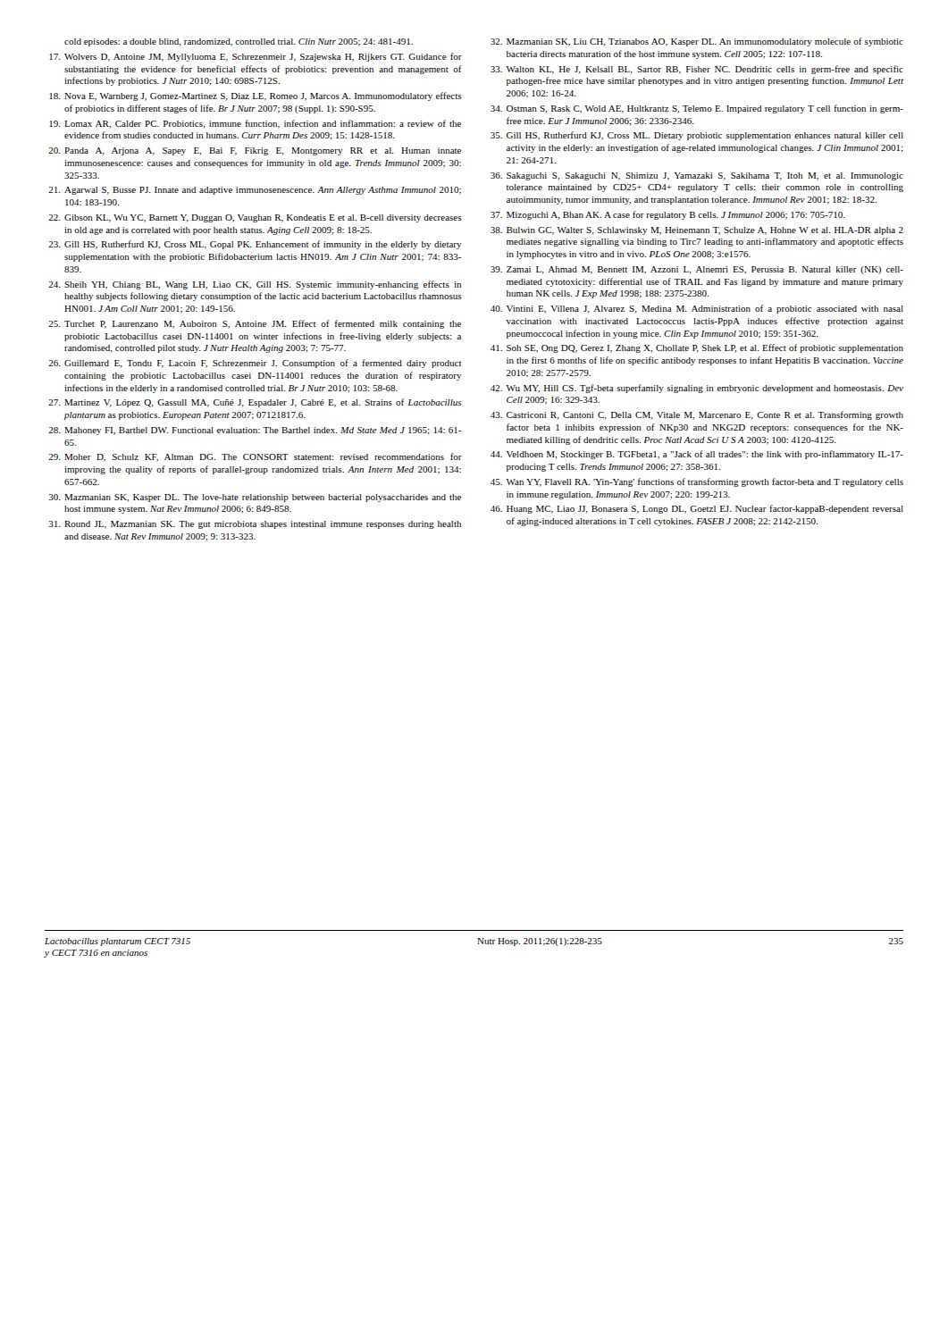cold episodes: a double blind, randomized, controlled trial. Clin Nutr 2005; 24: 481-491.
17. Wolvers D, Antoine JM, Myllyluoma E, Schrezenmeir J, Szajewska H, Rijkers GT. Guidance for substantiating the evidence for beneficial effects of probiotics: prevention and management of infections by probiotics. J Nutr 2010; 140: 698S-712S.
18. Nova E, Warnberg J, Gomez-Martinez S, Diaz LE, Romeo J, Marcos A. Immunomodulatory effects of probiotics in different stages of life. Br J Nutr 2007; 98 (Suppl. 1): S90-S95.
19. Lomax AR, Calder PC. Probiotics, immune function, infection and inflammation: a review of the evidence from studies conducted in humans. Curr Pharm Des 2009; 15: 1428-1518.
20. Panda A, Arjona A, Sapey E, Bai F, Fikrig E, Montgomery RR et al. Human innate immunosenescence: causes and consequences for immunity in old age. Trends Immunol 2009; 30: 325-333.
21. Agarwal S, Busse PJ. Innate and adaptive immunosenescence. Ann Allergy Asthma Immunol 2010; 104: 183-190.
22. Gibson KL, Wu YC, Barnett Y, Duggan O, Vaughan R, Kondeatis E et al. B-cell diversity decreases in old age and is correlated with poor health status. Aging Cell 2009; 8: 18-25.
23. Gill HS, Rutherfurd KJ, Cross ML, Gopal PK. Enhancement of immunity in the elderly by dietary supplementation with the probiotic Bifidobacterium lactis HN019. Am J Clin Nutr 2001; 74: 833-839.
24. Sheih YH, Chiang BL, Wang LH, Liao CK, Gill HS. Systemic immunity-enhancing effects in healthy subjects following dietary consumption of the lactic acid bacterium Lactobacillus rhamnosus HN001. J Am Coll Nutr 2001; 20: 149-156.
25. Turchet P, Laurenzano M, Auboiron S, Antoine JM. Effect of fermented milk containing the probiotic Lactobacillus casei DN-114001 on winter infections in free-living elderly subjects: a randomised, controlled pilot study. J Nutr Health Aging 2003; 7: 75-77.
26. Guillemard E, Tondu F, Lacoin F, Schrezenmeir J. Consumption of a fermented dairy product containing the probiotic Lactobacillus casei DN-114001 reduces the duration of respiratory infections in the elderly in a randomised controlled trial. Br J Nutr 2010; 103: 58-68.
27. Martinez V, López Q, Gassull MA, Cuñé J, Espadaler J, Cabré E, et al. Strains of Lactobacillus plantarum as probiotics. European Patent 2007; 07121817.6.
28. Mahoney FI, Barthel DW. Functional evaluation: The Barthel index. Md State Med J 1965; 14: 61-65.
29. Moher D, Schulz KF, Altman DG. The CONSORT statement: revised recommendations for improving the quality of reports of parallel-group randomized trials. Ann Intern Med 2001; 134: 657-662.
30. Mazmanian SK, Kasper DL. The love-hate relationship between bacterial polysaccharides and the host immune system. Nat Rev Immunol 2006; 6: 849-858.
31. Round JL, Mazmanian SK. The gut microbiota shapes intestinal immune responses during health and disease. Nat Rev Immunol 2009; 9: 313-323.
32. Mazmanian SK, Liu CH, Tzianabos AO, Kasper DL. An immunomodulatory molecule of symbiotic bacteria directs maturation of the host immune system. Cell 2005; 122: 107-118.
33. Walton KL, He J, Kelsall BL, Sartor RB, Fisher NC. Dendritic cells in germ-free and specific pathogen-free mice have similar phenotypes and in vitro antigen presenting function. Immunol Lett 2006; 102: 16-24.
34. Ostman S, Rask C, Wold AE, Hultkrantz S, Telemo E. Impaired regulatory T cell function in germ-free mice. Eur J Immunol 2006; 36: 2336-2346.
35. Gill HS, Rutherfurd KJ, Cross ML. Dietary probiotic supplementation enhances natural killer cell activity in the elderly: an investigation of age-related immunological changes. J Clin Immunol 2001; 21: 264-271.
36. Sakaguchi S, Sakaguchi N, Shimizu J, Yamazaki S, Sakihama T, Itoh M, et al. Immunologic tolerance maintained by CD25+ CD4+ regulatory T cells: their common role in controlling autoimmunity, tumor immunity, and transplantation tolerance. Immunol Rev 2001; 182: 18-32.
37. Mizoguchi A, Bhan AK. A case for regulatory B cells. J Immunol 2006; 176: 705-710.
38. Bulwin GC, Walter S, Schlawinsky M, Heinemann T, Schulze A, Hohne W et al. HLA-DR alpha 2 mediates negative signalling via binding to Tirc7 leading to anti-inflammatory and apoptotic effects in lymphocytes in vitro and in vivo. PLoS One 2008; 3:e1576.
39. Zamai L, Ahmad M, Bennett IM, Azzoni L, Alnemri ES, Perussia B. Natural killer (NK) cell-mediated cytotoxicity: differential use of TRAIL and Fas ligand by immature and mature primary human NK cells. J Exp Med 1998; 188: 2375-2380.
40. Vintini E, Villena J, Alvarez S, Medina M. Administration of a probiotic associated with nasal vaccination with inactivated Lactococcus lactis-PppA induces effective protection against pneumoccocal infection in young mice. Clin Exp Immunol 2010; 159: 351-362.
41. Soh SE, Ong DQ, Gerez I, Zhang X, Chollate P, Shek LP, et al. Effect of probiotic supplementation in the first 6 months of life on specific antibody responses to infant Hepatitis B vaccination. Vaccine 2010; 28: 2577-2579.
42. Wu MY, Hill CS. Tgf-beta superfamily signaling in embryonic development and homeostasis. Dev Cell 2009; 16: 329-343.
43. Castriconi R, Cantoni C, Della CM, Vitale M, Marcenaro E, Conte R et al. Transforming growth factor beta 1 inhibits expression of NKp30 and NKG2D receptors: consequences for the NK-mediated killing of dendritic cells. Proc Natl Acad Sci U S A 2003; 100: 4120-4125.
44. Veldhoen M, Stockinger B. TGFbeta1, a "Jack of all trades": the link with pro-inflammatory IL-17-producing T cells. Trends Immunol 2006; 27: 358-361.
45. Wan YY, Flavell RA. 'Yin-Yang' functions of transforming growth factor-beta and T regulatory cells in immune regulation. Immunol Rev 2007; 220: 199-213.
46. Huang MC, Liao JJ, Bonasera S, Longo DL, Goetzl EJ. Nuclear factor-kappaB-dependent reversal of aging-induced alterations in T cell cytokines. FASEB J 2008; 22: 2142-2150.
Lactobacillus plantarum CECT 7315
y CECT 7316 en ancianos
Nutr Hosp. 2011;26(1):228-235
235